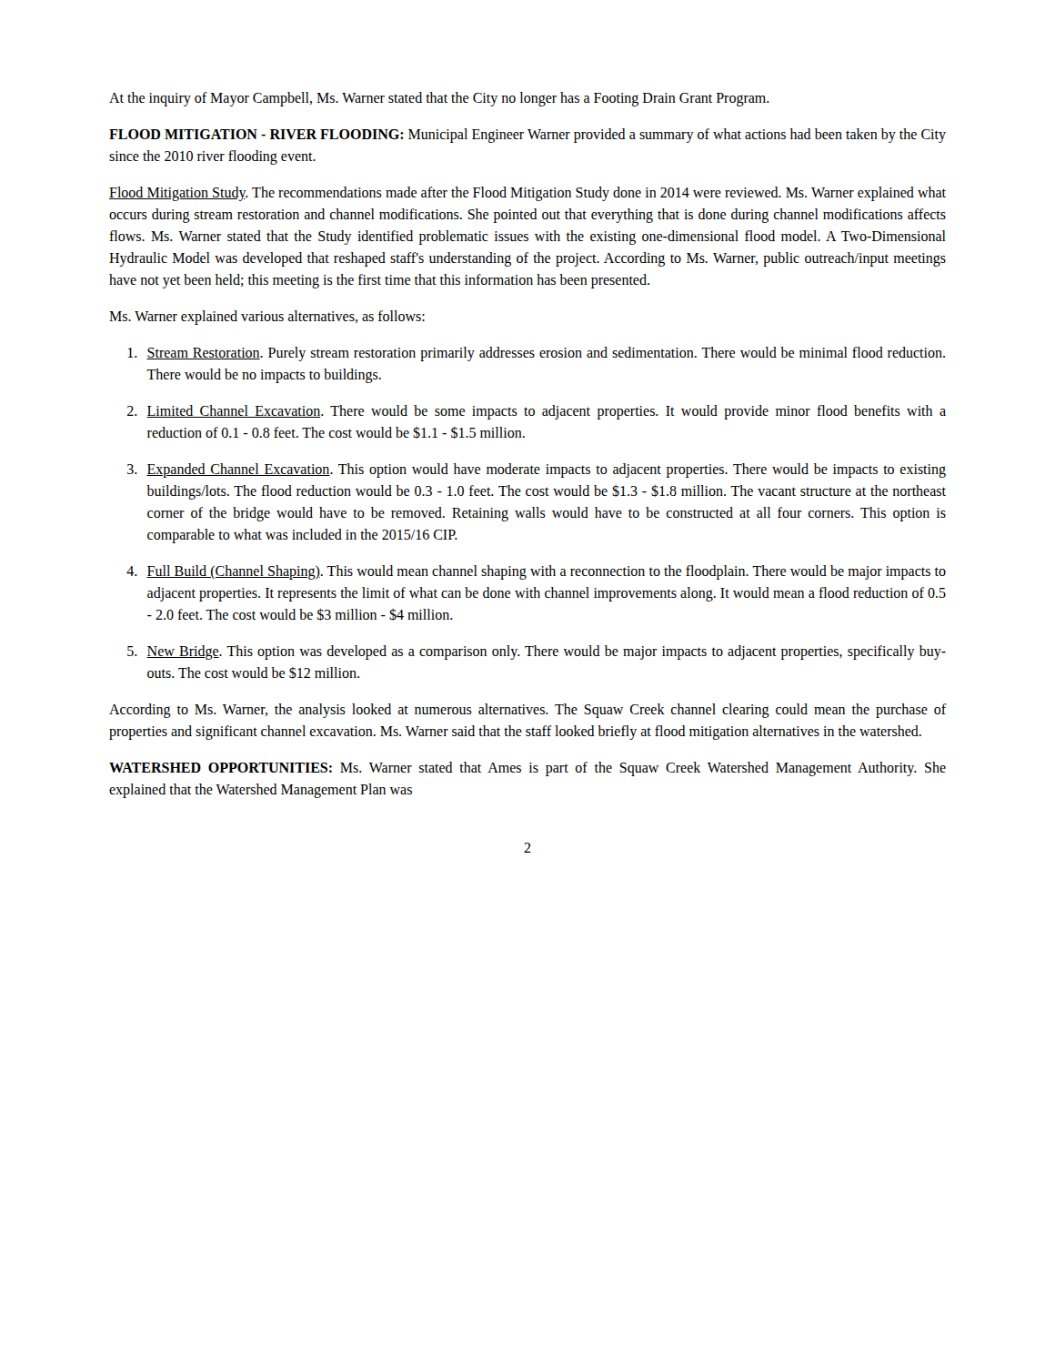At the inquiry of Mayor Campbell, Ms. Warner stated that the City no longer has a Footing Drain Grant Program.
FLOOD MITIGATION - RIVER FLOODING: Municipal Engineer Warner provided a summary of what actions had been taken by the City since the 2010 river flooding event.
Flood Mitigation Study. The recommendations made after the Flood Mitigation Study done in 2014 were reviewed. Ms. Warner explained what occurs during stream restoration and channel modifications. She pointed out that everything that is done during channel modifications affects flows. Ms. Warner stated that the Study identified problematic issues with the existing one-dimensional flood model. A Two-Dimensional Hydraulic Model was developed that reshaped staff's understanding of the project. According to Ms. Warner, public outreach/input meetings have not yet been held; this meeting is the first time that this information has been presented.
Ms. Warner explained various alternatives, as follows:
Stream Restoration. Purely stream restoration primarily addresses erosion and sedimentation. There would be minimal flood reduction. There would be no impacts to buildings.
Limited Channel Excavation. There would be some impacts to adjacent properties. It would provide minor flood benefits with a reduction of 0.1 - 0.8 feet. The cost would be $1.1 - $1.5 million.
Expanded Channel Excavation. This option would have moderate impacts to adjacent properties. There would be impacts to existing buildings/lots. The flood reduction would be 0.3 - 1.0 feet. The cost would be $1.3 - $1.8 million. The vacant structure at the northeast corner of the bridge would have to be removed. Retaining walls would have to be constructed at all four corners. This option is comparable to what was included in the 2015/16 CIP.
Full Build (Channel Shaping). This would mean channel shaping with a reconnection to the floodplain. There would be major impacts to adjacent properties. It represents the limit of what can be done with channel improvements along. It would mean a flood reduction of 0.5 - 2.0 feet. The cost would be $3 million - $4 million.
New Bridge. This option was developed as a comparison only. There would be major impacts to adjacent properties, specifically buy-outs. The cost would be $12 million.
According to Ms. Warner, the analysis looked at numerous alternatives. The Squaw Creek channel clearing could mean the purchase of properties and significant channel excavation. Ms. Warner said that the staff looked briefly at flood mitigation alternatives in the watershed.
WATERSHED OPPORTUNITIES: Ms. Warner stated that Ames is part of the Squaw Creek Watershed Management Authority. She explained that the Watershed Management Plan was
2